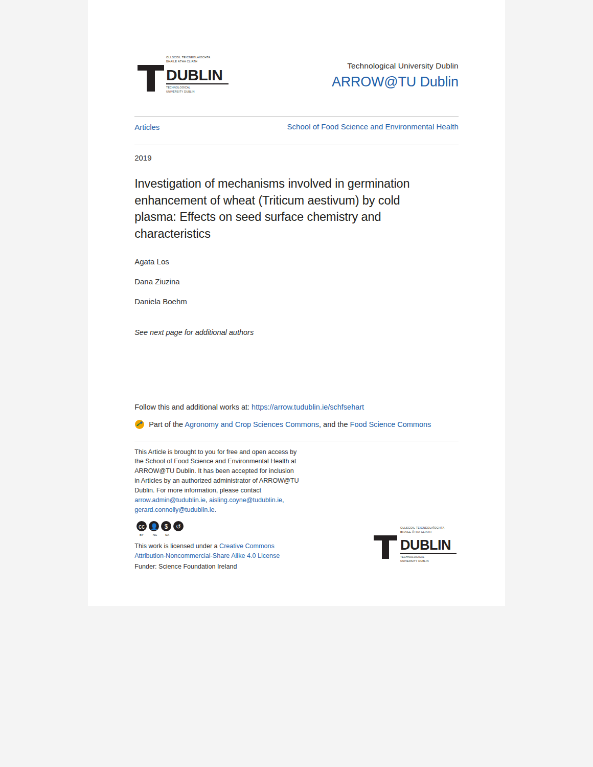OLLSCOIL TEICNEOLAÍOCHTA BHAILE ÁTHA CLIATH DUBLIN TECHNOLOGICAL UNIVERSITY DUBLIN
Technological University Dublin
ARROW@TU Dublin
Articles
School of Food Science and Environmental Health
2019
Investigation of mechanisms involved in germination enhancement of wheat (Triticum aestivum) by cold plasma: Effects on seed surface chemistry and characteristics
Agata Los
Dana Ziuzina
Daniela Boehm
See next page for additional authors
Follow this and additional works at: https://arrow.tudublin.ie/schfsehart
Part of the Agronomy and Crop Sciences Commons, and the Food Science Commons
This Article is brought to you for free and open access by the School of Food Science and Environmental Health at ARROW@TU Dublin. It has been accepted for inclusion in Articles by an authorized administrator of ARROW@TU Dublin. For more information, please contact arrow.admin@tudublin.ie, aisling.coyne@tudublin.ie, gerard.connolly@tudublin.ie.
cc 👤 $ ↺ BY NC SA
This work is licensed under a Creative Commons Attribution-Noncommercial-Share Alike 4.0 License
Funder: Science Foundation Ireland
OLLSCOIL TEICNEOLAÍOCHTA BHAILE ÁTHA CLIATH DUBLIN TECHNOLOGICAL UNIVERSITY DUBLIN